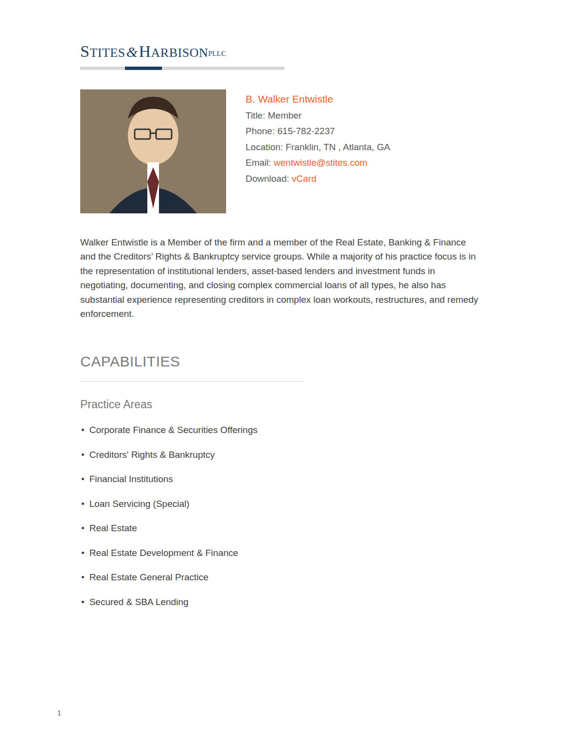STITES&HARBISON PLLC
B. Walker Entwistle
Title: Member
Phone: 615-782-2237
Location: Franklin, TN , Atlanta, GA
Email: wentwistle@stites.com
Download: vCard
Walker Entwistle is a Member of the firm and a member of the Real Estate, Banking & Finance and the Creditors’ Rights & Bankruptcy service groups. While a majority of his practice focus is in the representation of institutional lenders, asset-based lenders and investment funds in negotiating, documenting, and closing complex commercial loans of all types, he also has substantial experience representing creditors in complex loan workouts, restructures, and remedy enforcement.
CAPABILITIES
Practice Areas
Corporate Finance & Securities Offerings
Creditors' Rights & Bankruptcy
Financial Institutions
Loan Servicing (Special)
Real Estate
Real Estate Development & Finance
Real Estate General Practice
Secured & SBA Lending
1